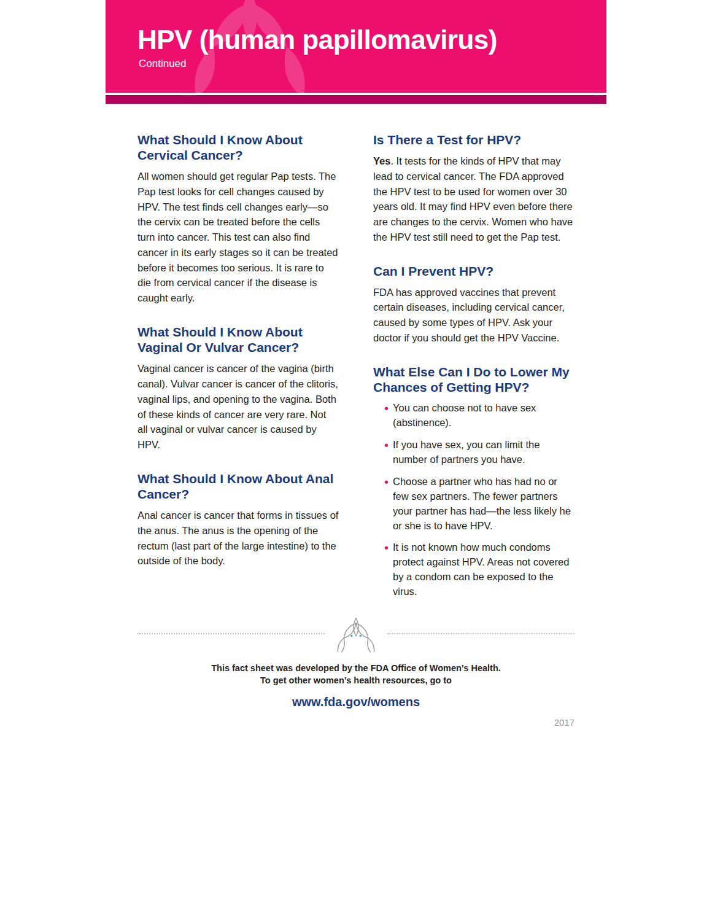HPV (human papillomavirus)
Continued
What Should I Know About
Cervical Cancer?
All women should get regular Pap tests. The Pap test looks for cell changes caused by HPV. The test finds cell changes early—so the cervix can be treated before the cells turn into cancer. This test can also find cancer in its early stages so it can be treated before it becomes too serious. It is rare to die from cervical cancer if the disease is caught early.
What Should I Know About
Vaginal Or Vulvar Cancer?
Vaginal cancer is cancer of the vagina (birth canal). Vulvar cancer is cancer of the clitoris, vaginal lips, and opening to the vagina. Both of these kinds of cancer are very rare. Not all vaginal or vulvar cancer is caused by HPV.
What Should I Know About Anal Cancer?
Anal cancer is cancer that forms in tissues of the anus. The anus is the opening of the rectum (last part of the large intestine) to the outside of the body.
Is There a Test for HPV?
Yes. It tests for the kinds of HPV that may lead to cervical cancer. The FDA approved the HPV test to be used for women over 30 years old. It may find HPV even before there are changes to the cervix. Women who have the HPV test still need to get the Pap test.
Can I Prevent HPV?
FDA has approved vaccines that prevent certain diseases, including cervical cancer, caused by some types of HPV. Ask your doctor if you should get the HPV Vaccine.
What Else Can I Do to Lower My Chances of Getting HPV?
You can choose not to have sex (abstinence).
If you have sex, you can limit the number of partners you have.
Choose a partner who has had no or few sex partners. The fewer partners your partner has had—the less likely he or she is to have HPV.
It is not known how much condoms protect against HPV. Areas not covered by a condom can be exposed to the virus.
This fact sheet was developed by the FDA Office of Women’s Health.
To get other women’s health resources, go to
www.fda.gov/womens
2017